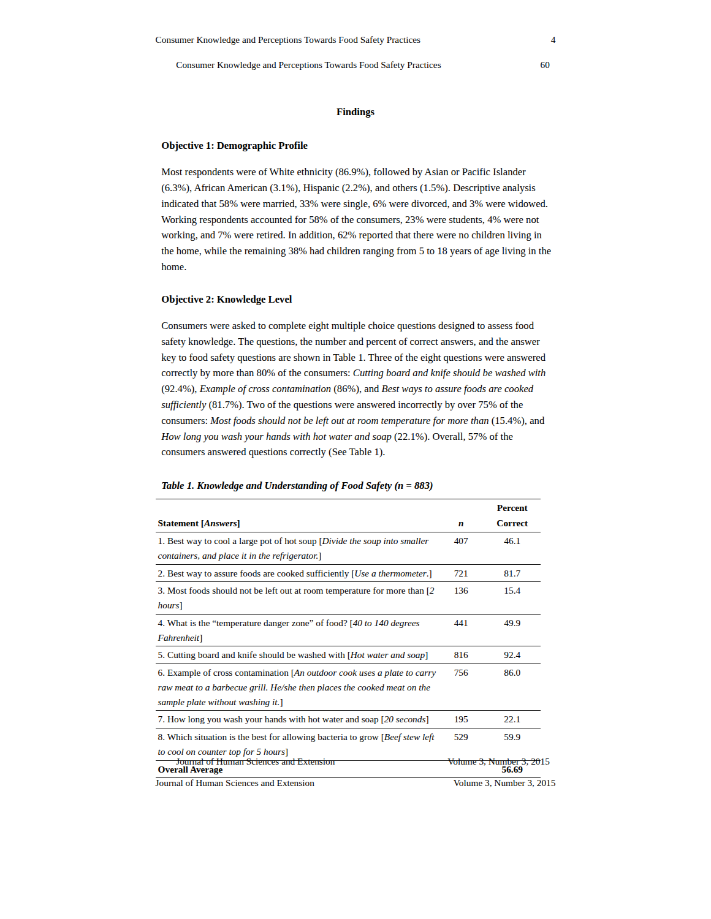Consumer Knowledge and Perceptions Towards Food Safety Practices 4
Consumer Knowledge and Perceptions Towards Food Safety Practices 60
Findings
Objective 1: Demographic Profile
Most respondents were of White ethnicity (86.9%), followed by Asian or Pacific Islander (6.3%), African American (3.1%), Hispanic (2.2%), and others (1.5%). Descriptive analysis indicated that 58% were married, 33% were single, 6% were divorced, and 3% were widowed. Working respondents accounted for 58% of the consumers, 23% were students, 4% were not working, and 7% were retired. In addition, 62% reported that there were no children living in the home, while the remaining 38% had children ranging from 5 to 18 years of age living in the home.
Objective 2: Knowledge Level
Consumers were asked to complete eight multiple choice questions designed to assess food safety knowledge. The questions, the number and percent of correct answers, and the answer key to food safety questions are shown in Table 1. Three of the eight questions were answered correctly by more than 80% of the consumers: Cutting board and knife should be washed with (92.4%), Example of cross contamination (86%), and Best ways to assure foods are cooked sufficiently (81.7%). Two of the questions were answered incorrectly by over 75% of the consumers: Most foods should not be left out at room temperature for more than (15.4%), and How long you wash your hands with hot water and soap (22.1%). Overall, 57% of the consumers answered questions correctly (See Table 1).
Table 1. Knowledge and Understanding of Food Safety (n = 883)
| | | Percent |
| --- | --- | --- |
| Statement [ Answers ] | n | Correct |
| 1. Best way to cool a large pot of hot soup [ Divide the soup into smaller containers, and place it in the refrigerator. ] | 407 | 46.1 |
| 2. Best way to assure foods are cooked sufficiently [ Use a thermometer .] | 721 | 81.7 |
| 3. Most foods should not be left out at room temperature for more than [ 2 hours ] | 136 | 15.4 |
| 4. What is the “temperature danger zone” of food? [ 40 to 140 degrees Fahrenheit ] | 441 | 49.9 |
| 5. Cutting board and knife should be washed with [ Hot water and soap ] | 816 | 92.4 |
| 6. Example of cross contamination [ An outdoor cook uses a plate to carry raw meat to a barbecue grill. He/she then places the cooked meat on the sample plate without washing it. ] | 756 | 86.0 |
| 7. How long you wash your hands with hot water and soap [ 20 seconds ] | 195 | 22.1 |
| 8. Which situation is the best for allowing bacteria to grow [ Beef stew left to cool on counter top for 5 hours ] | 529 | 59.9 |
| Overall Average | | 56.69 |
Journal of Human Sciences and Extension Volume 3, Number 3, 2015
Journal of Human Sciences and Extension Volume 3, Number 3, 2015